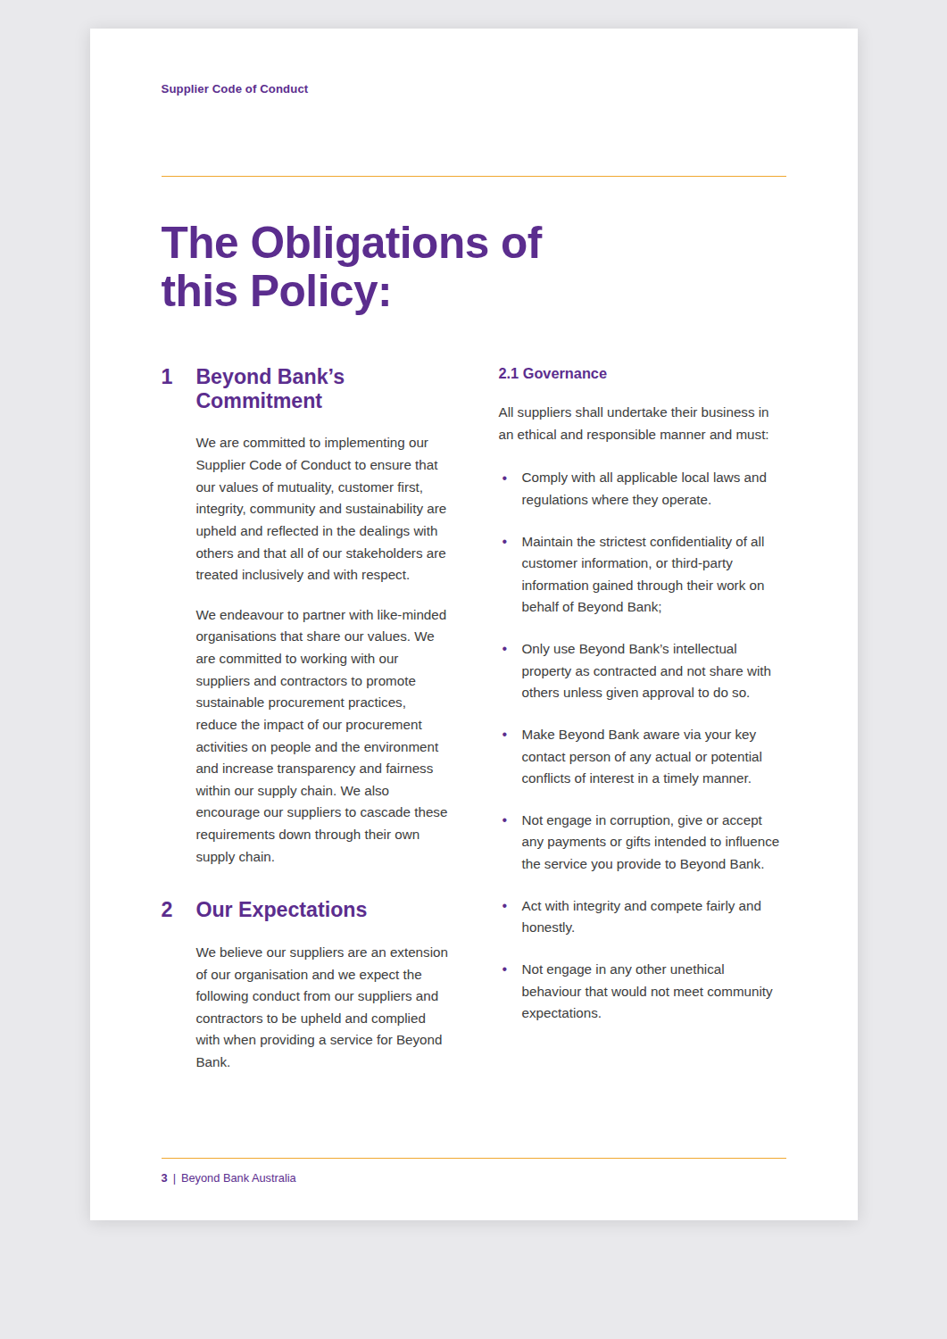Supplier Code of Conduct
The Obligations of this Policy:
1
Beyond Bank’s Commitment
We are committed to implementing our Supplier Code of Conduct to ensure that our values of mutuality, customer first, integrity, community and sustainability are upheld and reflected in the dealings with others and that all of our stakeholders are treated inclusively and with respect.
We endeavour to partner with like-minded organisations that share our values. We are committed to working with our suppliers and contractors to promote sustainable procurement practices, reduce the impact of our procurement activities on people and the environment and increase transparency and fairness within our supply chain. We also encourage our suppliers to cascade these requirements down through their own supply chain.
2
Our Expectations
We believe our suppliers are an extension of our organisation and we expect the following conduct from our suppliers and contractors to be upheld and complied with when providing a service for Beyond Bank.
2.1 Governance
All suppliers shall undertake their business in an ethical and responsible manner and must:
Comply with all applicable local laws and regulations where they operate.
Maintain the strictest confidentiality of all customer information, or third-party information gained through their work on behalf of Beyond Bank;
Only use Beyond Bank’s intellectual property as contracted and not share with others unless given approval to do so.
Make Beyond Bank aware via your key contact person of any actual or potential conflicts of interest in a timely manner.
Not engage in corruption, give or accept any payments or gifts intended to influence the service you provide to Beyond Bank.
Act with integrity and compete fairly and honestly.
Not engage in any other unethical behaviour that would not meet community expectations.
3|Beyond Bank Australia